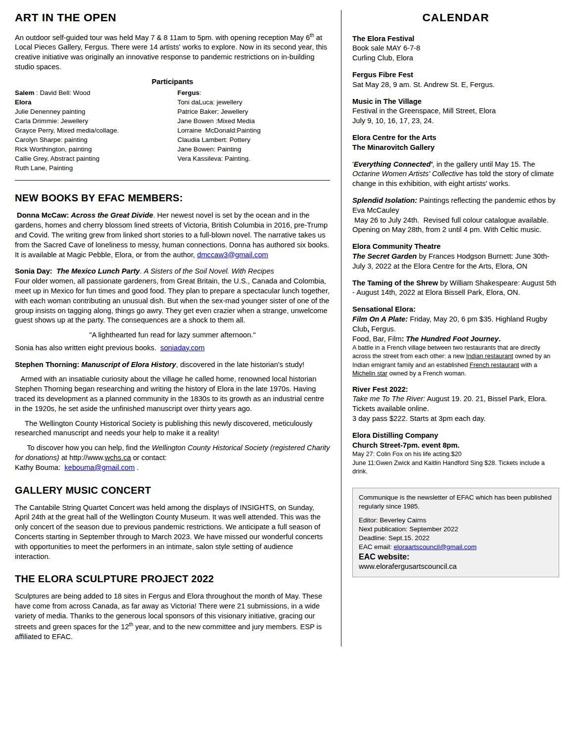ART IN THE OPEN
An outdoor self-guided tour was held May 7 & 8 11am to 5pm. with opening reception May 6th at Local Pieces Gallery, Fergus. There were 14 artists' works to explore. Now in its second year, this creative initiative was originally an innovative response to pandemic restrictions on in-building studio spaces.
Participants
Salem : David Bell: Wood
Elora
Julie Denenney painting
Carla Drimmie: Jewellery
Grayce Perry, Mixed media/collage.
Carolyn Sharpe: painting
Rick Worthington, painting
Callie Grey, Abstract painting
Ruth Lane, Painting
Fergus:
Toni daLuca: jewellery
Patrice Baker; Jewellery
Jane Bowen :Mixed Media
Lorraine McDonald:Painting
Claudia Lambert: Pottery
Jane Bowen: Painting
Vera Kassileva: Painting.
NEW BOOKS BY EFAC MEMBERS:
Donna McCaw: Across the Great Divide. Her newest novel is set by the ocean and in the gardens, homes and cherry blossom lined streets of Victoria, British Columbia in 2016, pre-Trump and Covid. The writing grew from linked short stories to a full-blown novel. The narrative takes us from the Sacred Cave of loneliness to messy, human connections. Donna has authored six books. It is available at Magic Pebble, Elora, or from the author, dmccaw3@gmail.com
Sonia Day: The Mexico Lunch Party. A Sisters of the Soil Novel. With Recipes
Four older women, all passionate gardeners, from Great Britain, the U.S., Canada and Colombia, meet up in Mexico for fun times and good food. They plan to prepare a spectacular lunch together, with each woman contributing an unusual dish. But when the sex-mad younger sister of one of the group insists on tagging along, things go awry. They get even crazier when a strange, unwelcome guest shows up at the party. The consequences are a shock to them all.
"A lighthearted fun read for lazy summer afternoon."
Sonia has also written eight previous books. soniaday.com
Stephen Thorning: Manuscript of Elora History, discovered in the late historian's study!
Armed with an insatiable curiosity about the village he called home, renowned local historian Stephen Thorning began researching and writing the history of Elora in the late 1970s. Having traced its development as a planned community in the 1830s to its growth as an industrial centre in the 1920s, he set aside the unfinished manuscript over thirty years ago.
The Wellington County Historical Society is publishing this newly discovered, meticulously researched manuscript and needs your help to make it a reality!
To discover how you can help, find the Wellington County Historical Society (registered Charity for donations) at http://www.wchs.ca or contact:
Kathy Bouma: kebouma@gmail.com .
GALLERY MUSIC CONCERT
The Cantabile String Quartet Concert was held among the displays of INSIGHTS, on Sunday, April 24th at the great hall of the Wellington County Museum. It was well attended. This was the only concert of the season due to previous pandemic restrictions. We anticipate a full season of Concerts starting in September through to March 2023. We have missed our wonderful concerts with opportunities to meet the performers in an intimate, salon style setting of audience interaction.
THE ELORA SCULPTURE PROJECT 2022
Sculptures are being added to 18 sites in Fergus and Elora throughout the month of May. These have come from across Canada, as far away as Victoria! There were 21 submissions, in a wide variety of media. Thanks to the generous local sponsors of this visionary initiative, gracing our streets and green spaces for the 12th year, and to the new committee and jury members. ESP is affiliated to EFAC.
CALENDAR
The Elora Festival
Book sale MAY 6-7-8
Curling Club, Elora
Fergus Fibre Fest
Sat May 28, 9 am. St. Andrew St. E, Fergus.
Music in The Village
Festival in the Greenspace, Mill Street, Elora
July 9, 10, 16, 17, 23, 24.
Elora Centre for the Arts
The Minarovitch Gallery
'Everything Connected', in the gallery until May 15. The Octarine Women Artists' Collective has told the story of climate change in this exhibition, with eight artists' works.
Splendid Isolation: Paintings reflecting the pandemic ethos by Eva McCauley
May 26 to July 24th. Revised full colour catalogue available. Opening on May 28th, from 2 until 4 pm. With Celtic music.
Elora Community Theatre
The Secret Garden by Frances Hodgson Burnett: June 30th- July 3, 2022 at the Elora Centre for the Arts, Elora, ON
The Taming of the Shrew by William Shakespeare: August 5th - August 14th, 2022 at Elora Bissell Park, Elora, ON.
Sensational Elora:
Film On A Plate: Friday, May 20, 6 pm $35. Highland Rugby Club, Fergus.
Food, Bar, Film: The Hundred Foot Journey.
A battle in a French village between two restaurants that are directly across the street from each other: a new Indian restaurant owned by an Indian emigrant family and an established French restaurant with a Michelin star owned by a French woman.
River Fest 2022:
Take me To The River: August 19. 20. 21, Bissel Park, Elora. Tickets available online.
3 day pass $222. Starts at 3pm each day.
Elora Distilling Company
Church Street-7pm. event 8pm.
May 27: Colin Fox on his life acting.$20
June 11:Gwen Zwick and Kaitlin Handford Sing $28. Tickets include a drink.
Communique is the newsletter of EFAC which has been published regularly since 1985.
Editor: Beverley Cairns
Next publication: September 2022
Deadline: Sept.15. 2022
EAC email: eloraartscouncil@gmail.com
EAC website:
www.elorafergusartscouncil.ca